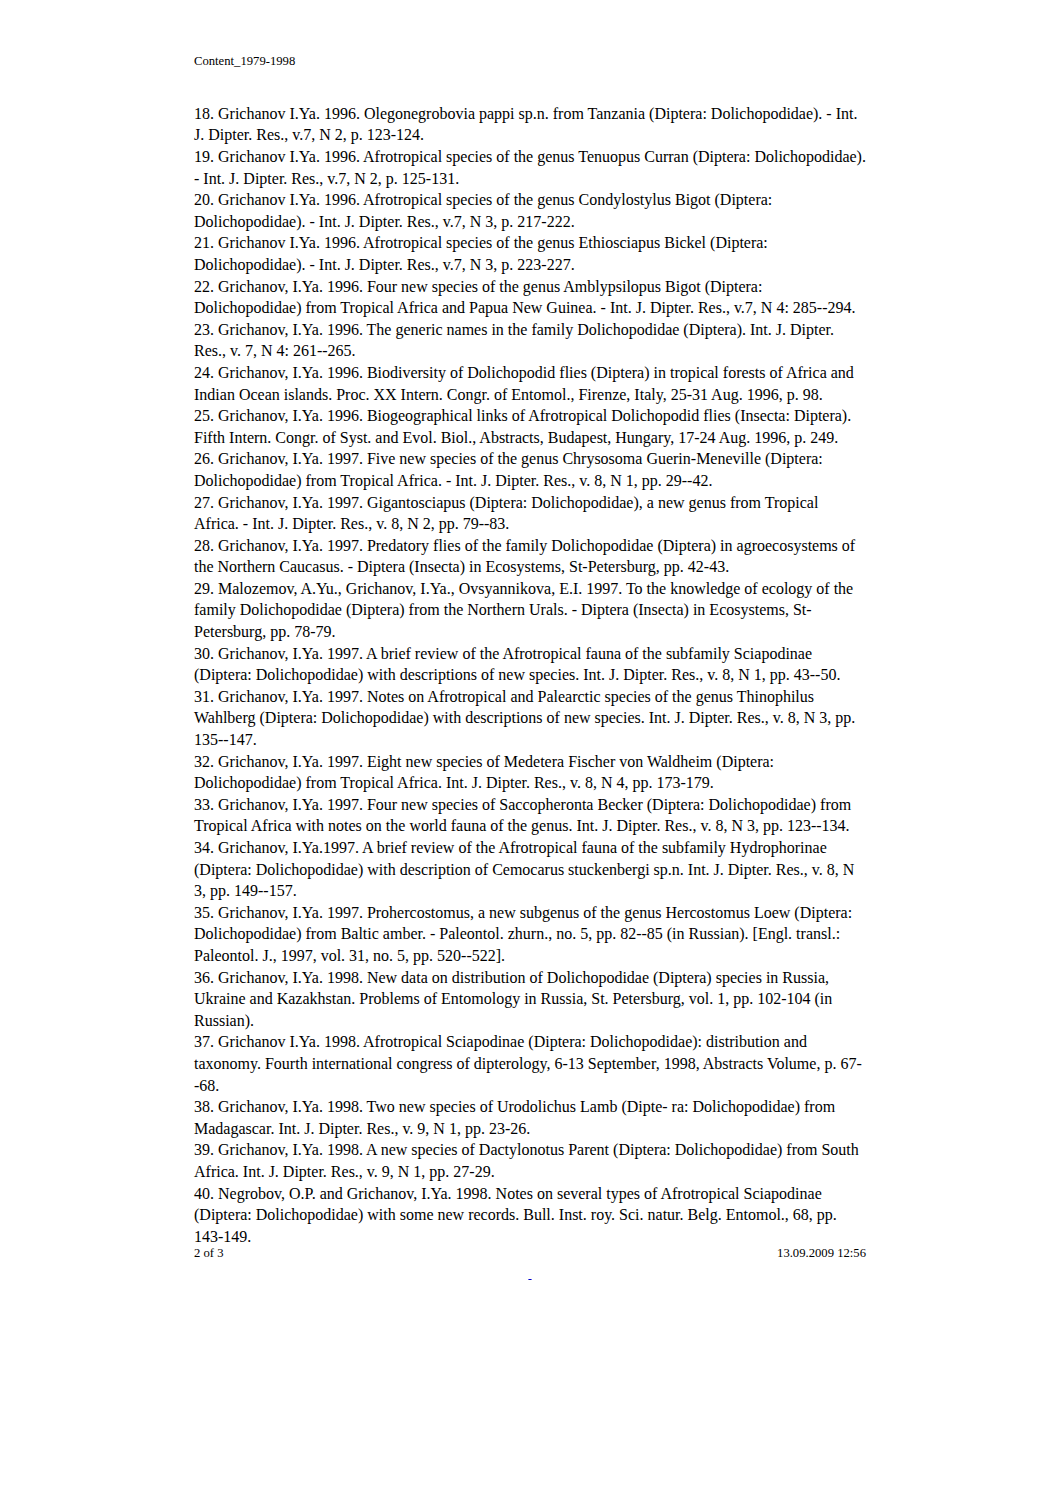Content_1979-1998
18. Grichanov I.Ya. 1996. Olegonegrobovia pappi sp.n. from Tanzania (Diptera: Dolichopodidae). - Int. J. Dipter. Res., v.7, N 2, p. 123-124.
19. Grichanov I.Ya. 1996. Afrotropical species of the genus Tenuopus Curran (Diptera: Dolichopodidae). - Int. J. Dipter. Res., v.7, N 2, p. 125-131.
20. Grichanov I.Ya. 1996. Afrotropical species of the genus Condylostylus Bigot (Diptera: Dolichopodidae). - Int. J. Dipter. Res., v.7, N 3, p. 217-222.
21. Grichanov I.Ya. 1996. Afrotropical species of the genus Ethiosciapus Bickel (Diptera: Dolichopodidae). - Int. J. Dipter. Res., v.7, N 3, p. 223-227.
22. Grichanov, I.Ya. 1996. Four new species of the genus Amblypsilopus Bigot (Diptera: Dolichopodidae) from Tropical Africa and Papua New Guinea. - Int. J. Dipter. Res., v.7, N 4: 285--294.
23. Grichanov, I.Ya. 1996. The generic names in the family Dolichopodidae (Diptera). Int. J. Dipter. Res., v. 7, N 4: 261--265.
24. Grichanov, I.Ya. 1996. Biodiversity of Dolichopodid flies (Diptera) in tropical forests of Africa and Indian Ocean islands. Proc. XX Intern. Congr. of Entomol., Firenze, Italy, 25-31 Aug. 1996, p. 98.
25. Grichanov, I.Ya. 1996. Biogeographical links of Afrotropical Dolichopodid flies (Insecta: Diptera). Fifth Intern. Congr. of Syst. and Evol. Biol., Abstracts, Budapest, Hungary, 17-24 Aug. 1996, p. 249.
26. Grichanov, I.Ya. 1997. Five new species of the genus Chrysosoma Guerin-Meneville (Diptera: Dolichopodidae) from Tropical Africa. - Int. J. Dipter. Res., v. 8, N 1, pp. 29--42.
27. Grichanov, I.Ya. 1997. Gigantosciapus (Diptera: Dolichopodidae), a new genus from Tropical Africa. - Int. J. Dipter. Res., v. 8, N 2, pp. 79--83.
28. Grichanov, I.Ya. 1997. Predatory flies of the family Dolichopodidae (Diptera) in agroecosystems of the Northern Caucasus. - Diptera (Insecta) in Ecosystems, St-Petersburg, pp. 42-43.
29. Malozemov, A.Yu., Grichanov, I.Ya., Ovsyannikova, E.I. 1997. To the knowledge of ecology of the family Dolichopodidae (Diptera) from the Northern Urals. - Diptera (Insecta) in Ecosystems, St-Petersburg, pp. 78-79.
30. Grichanov, I.Ya. 1997. A brief review of the Afrotropical fauna of the subfamily Sciapodinae (Diptera: Dolichopodidae) with descriptions of new species. Int. J. Dipter. Res., v. 8, N 1, pp. 43--50.
31. Grichanov, I.Ya. 1997. Notes on Afrotropical and Palearctic species of the genus Thinophilus Wahlberg (Diptera: Dolichopodidae) with descriptions of new species. Int. J. Dipter. Res., v. 8, N 3, pp. 135--147.
32. Grichanov, I.Ya. 1997. Eight new species of Medetera Fischer von Waldheim (Diptera: Dolichopodidae) from Tropical Africa. Int. J. Dipter. Res., v. 8, N 4, pp. 173-179.
33. Grichanov, I.Ya. 1997. Four new species of Saccopheronta Becker (Diptera: Dolichopodidae) from Tropical Africa with notes on the world fauna of the genus. Int. J. Dipter. Res., v. 8, N 3, pp. 123--134.
34. Grichanov, I.Ya.1997. A brief review of the Afrotropical fauna of the subfamily Hydrophorinae (Diptera: Dolichopodidae) with description of Cemocarus stuckenbergi sp.n. Int. J. Dipter. Res., v. 8, N 3, pp. 149--157.
35. Grichanov, I.Ya. 1997. Prohercostomus, a new subgenus of the genus Hercostomus Loew (Diptera: Dolichopodidae) from Baltic amber. - Paleontol. zhurn., no. 5, pp. 82--85 (in Russian). [Engl. transl.: Paleontol. J., 1997, vol. 31, no. 5, pp. 520--522].
36. Grichanov, I.Ya. 1998. New data on distribution of Dolichopodidae (Diptera) species in Russia, Ukraine and Kazakhstan. Problems of Entomology in Russia, St. Petersburg, vol. 1, pp. 102-104 (in Russian).
37. Grichanov I.Ya. 1998. Afrotropical Sciapodinae (Diptera: Dolichopodidae): distribution and taxonomy. Fourth international congress of dipterology, 6-13 September, 1998, Abstracts Volume, p. 67--68.
38. Grichanov, I.Ya. 1998. Two new species of Urodolichus Lamb (Dipte- ra: Dolichopodidae) from Madagascar. Int. J. Dipter. Res., v. 9, N 1, pp. 23-26.
39. Grichanov, I.Ya. 1998. A new species of Dactylonotus Parent (Diptera: Dolichopodidae) from South Africa. Int. J. Dipter. Res., v. 9, N 1, pp. 27-29.
40. Negrobov, O.P. and Grichanov, I.Ya. 1998. Notes on several types of Afrotropical Sciapodinae (Diptera: Dolichopodidae) with some new records. Bull. Inst. roy. Sci. natur. Belg. Entomol., 68, pp. 143-149.
2 of 3 13.09.2009 12:56